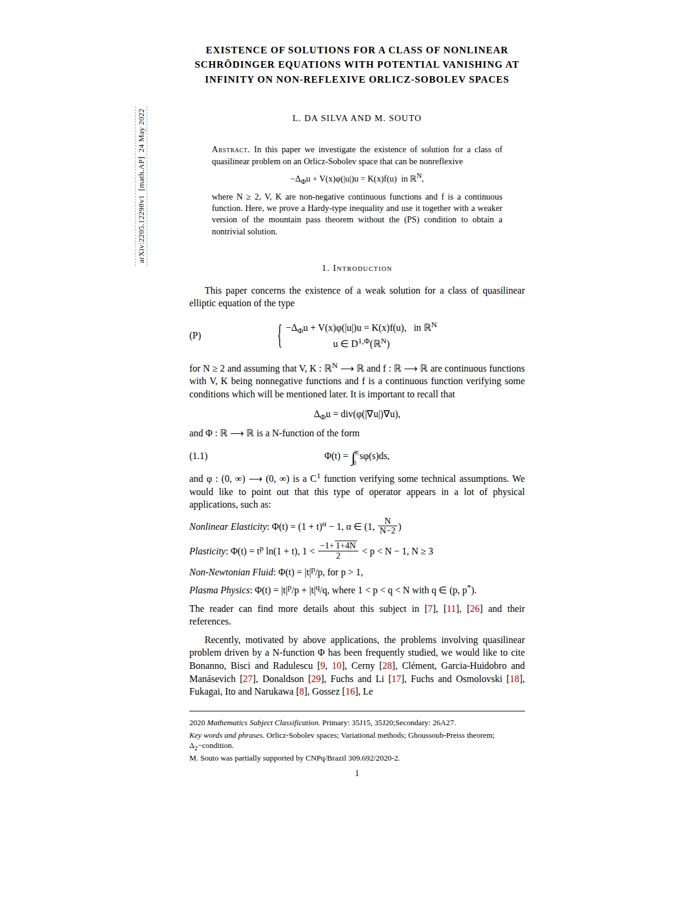arXiv:2205.12298v1 [math.AP] 24 May 2022
Existence of solutions for a class of nonlinear
Schrödinger equations with potential vanishing at
infinity on non-reflexive Orlicz-Sobolev spaces
L. da Silva and M. Souto
Abstract. In this paper we investigate the existence of solution for a class of quasilinear problem on an Orlicz-Sobolev space that can be nonreflexive
−ΔΦu + V(x)φ(|u|)u = K(x)f(u) in ℝN,
where N ≥ 2, V, K are non-negative continuous functions and f is a continuous function. Here, we prove a Hardy-type inequality and use it together with a weaker version of the mountain pass theorem without the (PS) condition to obtain a nontrivial solution.
1. Introduction
This paper concerns the existence of a weak solution for a class of quasilinear elliptic equation of the type
(P)
{ −ΔΦu + V(x)φ(|u|)u = K(x)f(u), in ℝN u ∈ D1,Φ(ℝN)
for N ≥ 2 and assuming that V, K : ℝN ⟶ ℝ and f : ℝ ⟶ ℝ are continuous functions with V, K being nonnegative functions and f is a continuous function verifying some conditions which will be mentioned later. It is important to recall that
ΔΦu = div(φ(|∇u|)∇u),
and Φ : ℝ ⟶ ℝ is a N-function of the form
(1.1)
Φ(t) = ∫|t|0 sφ(s)ds,
and φ : (0, ∞) ⟶ (0, ∞) is a C1 function verifying some technical assumptions. We would like to point out that this type of operator appears in a lot of physical applications, such as:
Nonlinear Elasticity: Φ(t) = (1 + t)α − 1, α ∈ (1, NN−2)
Plasticity: Φ(t) = tp ln(1 + t), 1 < −1+1+4N 2 < p < N − 1, N ≥ 3
Non-Newtonian Fluid: Φ(t) = |t|p/p, for p > 1,
Plasma Physics: Φ(t) = |t|p/p + |t|q/q, where 1 < p < q < N with q ∈ (p, p*).
The reader can find more details about this subject in [7], [11], [26] and their references.
Recently, motivated by above applications, the problems involving quasilinear problem driven by a N-function Φ has been frequently studied, we would like to cite Bonanno, Bisci and Radulescu [9, 10], Cerny [28], Clément, Garcia-Huidobro and Manásevich [27], Donaldson [29], Fuchs and Li [17], Fuchs and Osmolovski [18], Fukagai, Ito and Narukawa [8], Gossez [16], Le
2020 Mathematics Subject Classification. Primary: 35J15, 35J20;Secondary: 26A27.
Key words and phrases. Orlicz-Sobolev spaces; Variational methods; Ghoussoub-Preiss theorem; Δ2−condition.
M. Souto was partially supported by CNPq/Brazil 309.692/2020-2.
1